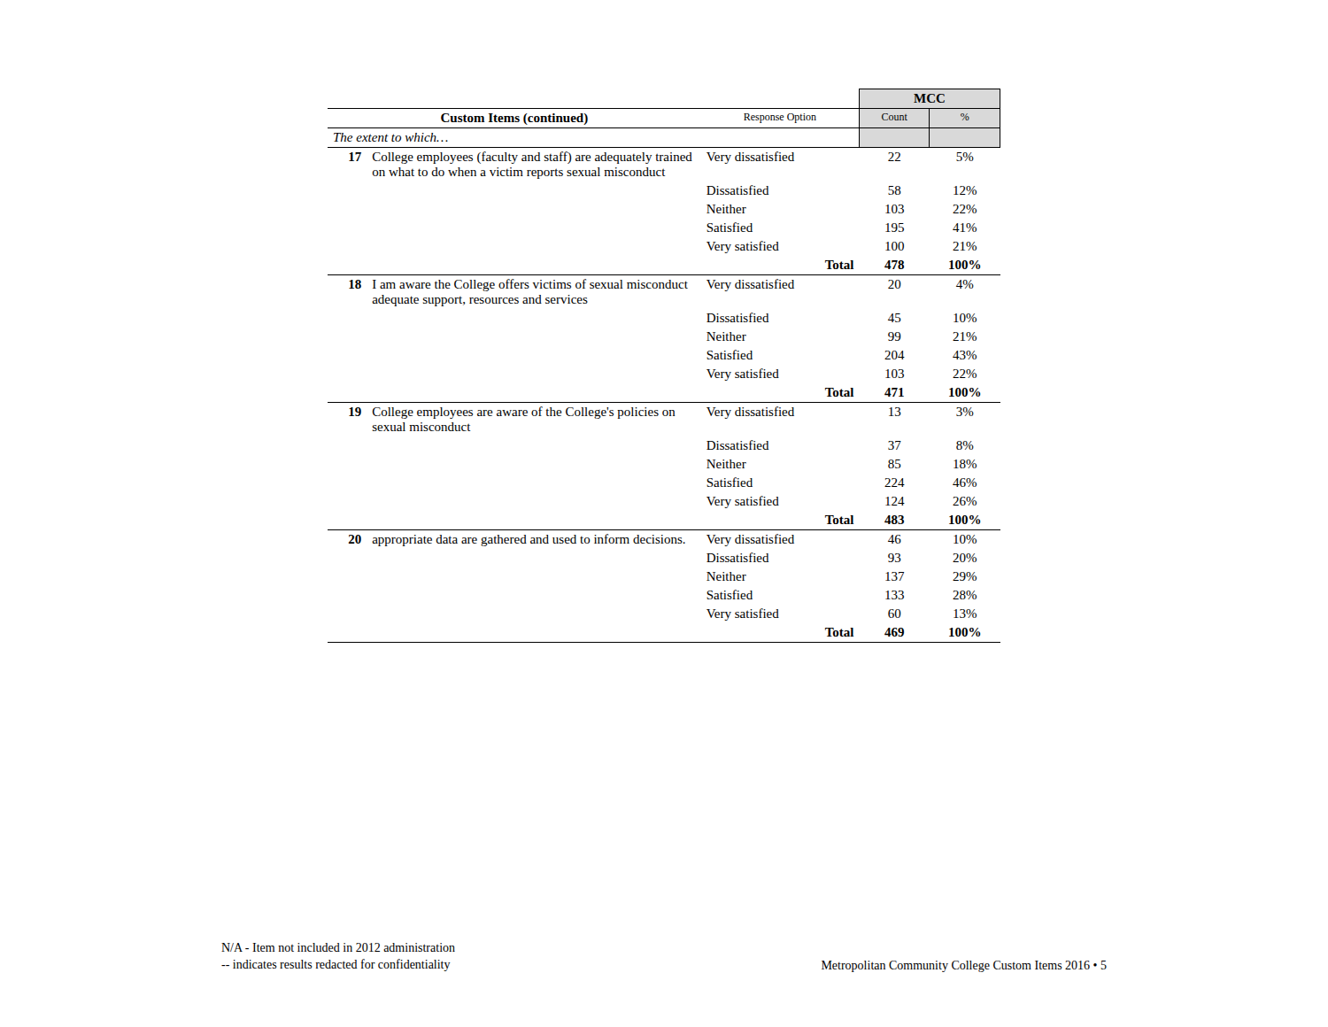| | | | MCC |
| Custom Items (continued) | Response Option | Count | % |
| The extent to which… | | |
| 17 | College employees (faculty and staff) are adequately trained on what to do when a victim reports sexual misconduct | Very dissatisfied | 22 | 5% |
| | | Dissatisfied | 58 | 12% |
| | | Neither | 103 | 22% |
| | | Satisfied | 195 | 41% |
| | | Very satisfied | 100 | 21% |
| | | Total | 478 | 100% |
| 18 | I am aware the College offers victims of sexual misconduct adequate support, resources and services | Very dissatisfied | 20 | 4% |
| | | Dissatisfied | 45 | 10% |
| | | Neither | 99 | 21% |
| | | Satisfied | 204 | 43% |
| | | Very satisfied | 103 | 22% |
| | | Total | 471 | 100% |
| 19 | College employees are aware of the College's policies on sexual misconduct | Very dissatisfied | 13 | 3% |
| | | Dissatisfied | 37 | 8% |
| | | Neither | 85 | 18% |
| | | Satisfied | 224 | 46% |
| | | Very satisfied | 124 | 26% |
| | | Total | 483 | 100% |
| 20 | appropriate data are gathered and used to inform decisions. | Very dissatisfied | 46 | 10% |
| | | Dissatisfied | 93 | 20% |
| | | Neither | 137 | 29% |
| | | Satisfied | 133 | 28% |
| | | Very satisfied | 60 | 13% |
| | | Total | 469 | 100% |
N/A - Item not included in 2012 administration
-- indicates results redacted for confidentiality
Metropolitan Community College Custom Items 2016 • 5